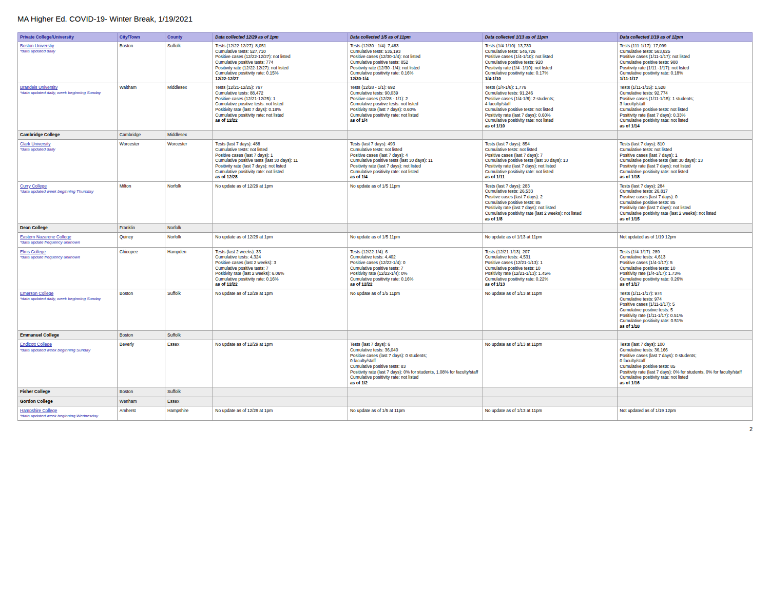MA Higher Ed. COVID-19- Winter Break, 1/19/2021
| Private College/University | City/Town | County | Data collected 12/29 as of 1pm | Data collected 1/5 as of 11pm | Data collected 1/13 as of 11pm | Data collected 1/19 as of 12pm |
| --- | --- | --- | --- | --- | --- | --- |
| Boston Universtiy *data updated daily | Boston | Suffolk | Tests (12/22-12/27): 8,051 Cumulative tests: 527,710 Positive cases (12/22-12/27): not listed Cumulative positive tests: 774 Positivity rate (12/22-12/27): not listed Cumulative positivity rate: 0.15% 12/22-12/27 | Tests (12/30 - 1/4): 7,483 Cumulative tests: 535,193 Positive cases (12/30-1/4): not listed Cumulative positive tests: 852 Positivity rate (12/30 -1/4): not listed Cumulative positivity rate: 0.16% 12/30-1/4 | Tests (1/4-1/10): 13,730 Cumulative tests: 546,726 Positive cases (1/4-1/10): not listed Cumulative positive tests: 920 Positivity rate (1/4 -1/10): not listed Cumulative positivity rate: 0.17% 1/4-1/10 | Tests (111-1/17): 17,099 Cumulative tests: 563,825 Positive cases (1/11-1/17): not listed Cumulative positive tests: 988 Positivity rate (1/11 -1/17): not listed Cumulative positivity rate: 0.18% 1/11-1/17 |
| Brandeis University *data updated daily, week beginning Sunday | Waltham | Middlesex | Tests (12/21-12/25): 767 Cumulative tests: 88,472 Positive cases (12/21-12/25): 1 Cumulative positive tests: not listed Positivity rate (last 7 days): 0.18% Cumulative positivity rate: not listed as of 12/22 | Tests (12/28 - 1/1): 692 Cumulative tests: 90,039 Positive cases (12/28 - 1/1): 2 Cumulative positive tests: not listed Positivity rate (last 7 days): 0.60% Cumulative positivity rate: not listed as of 1/4 | Tests (1/4-1/8): 1,776 Cumulative tests: 91,246 Positive cases (1/4-1/8): 2 students; 4 faculty/staff Cumulative positive tests: not listed Positivity rate (last 7 days): 0.60% Cumulative positivity rate: not listed as of 1/10 | Tests (1/11-1/15): 1,528 Cumulative tests: 92,774 Positive cases (1/11-1/15): 1 students; 3 faculty/staff Cumulative positive tests: not listed Positivity rate (last 7 days): 0.33% Cumulative positivity rate: not listed as of 1/14 |
| Cambridge College | Cambridge | Middlesex | | | | |
| Clark University *data updated daily | Worcester | Worcester | Tests (last 7 days): 488 Cumulative tests: not listed Positive cases (last 7 days): 1 Cumulative positive tests (last 30 days): 11 Positivity rate (last 7 days): not listed Cumulative positivity rate: not listed as of 12/28 | Tests (last 7 days): 493 Cumulative tests: not listed Positive cases (last 7 days): 4 Cumulative positive tests (last 30 days): 11 Positivity rate (last 7 days): not listed Cumulative positivity rate: not listed as of 1/4 | Tests (last 7 days): 854 Cumulative tests: not listed Positive cases (last 7 days): 7 Cumulative positive tests (last 30 days): 13 Positivity rate (last 7 days): not listed Cumulative positivity rate: not listed as of 1/11 | Tests (last 7 days): 810 Cumulative tests: not listed Positive cases (last 7 days): 1 Cumulative positive tests (last 30 days): 13 Positivity rate (last 7 days): not listed Cumulative positivity rate: not listed as of 1/18 |
| Curry College *data updated week beginning Thursday | Milton | Norfolk | No update as of 12/29 at 1pm | No update as of 1/5 11pm | Tests (last 7 days): 283 Cumulative tests: 26,533 Positive cases (last 7 days): 2 Cumulative positive tests: 85 Positivity rate (last 7 days): not listed Cumulative positivity rate (last 2 weeks): not listed as of 1/8 | Tests (last 7 days): 284 Cumulative tests: 26,817 Positive cases (last 7 days): 0 Cumulative positive tests: 85 Positivity rate (last 7 days): not listed Cumulative positivity rate (last 2 weeks): not listed as of 1/15 |
| Dean College | Franklin | Norfolk | | | | |
| Eastern Nazarene College *data update frequency unknown | Quincy | Norfolk | No update as of 12/29 at 1pm | No update as of 1/5 11pm | No update as of 1/13 at 11pm | Not updated as of 1/19 12pm |
| Elms College *data update frequency unknown | Chicopee | Hampden | Tests (last 2 weeks): 33 Cumulative tests: 4,324 Positive cases (last 2 weeks): 3 Cumulative positive tests: 7 Positivity rate (last 2 weeks): 6.06% Cumulative positivity rate: 0.16% as of 12/22 | Tests (12/22-1/4): 6 Cumulative tests: 4,402 Positive cases (12/22-1/4): 0 Cumulative positive tests: 7 Positivity rate (12/22-1/4): 0% Cumulative positivity rate: 0.16% as of 12/22 | Tests (12/21-1/13): 207 Cumulative tests: 4,531 Positive cases (12/21-1/13): 1 Cumulative positive tests: 10 Positivity rate (12/21-1/13): 1.45% Cumulative positivity rate: 0.22% as of 1/13 | Tests (1/4-1/17): 289 Cumulative tests: 4,613 Positive cases (1/4-1/17): 5 Cumulative positive tests: 10 Positivity rate (1/4-1/17): 1.73% Cumulative positivity rate: 0.26% as of 1/17 |
| Emerson College *data updated daily, week beginning Sunday | Boston | Suffolk | No update as of 12/29 at 1pm | No update as of 1/5 11pm | No update as of 1/13 at 11pm | Tests (1/11-1/17): 974 Cumulative tests: 974 Positive cases (1/11-1/17): 5 Cumulative positive tests: 5 Positivity rate (1/11-1/17): 0.51% Cumulative positivity rate: 0.51% as of 1/18 |
| Emmanuel College | Boston | Suffolk | | | | |
| Endicott College *data updated week beginning Sunday | Beverly | Essex | No update as of 12/29 at 1pm | Tests (last 7 days): 6 Cumulative tests: 36,040 Positive cases (last 7 days): 0 students; 0 faculty/staff Cumulative positive tests: 83 Positivity rate (last 7 days): 0% for students, 1.08% for faculty/staff Cumulative positivity rate: not listed as of 1/2 | No update as of 1/13 at 11pm | Tests (last 7 days): 100 Cumulative tests: 36,166 Positive cases (last 7 days): 0 students; 0 faculty/staff Cumulative positive tests: 85 Positivity rate (last 7 days): 0% for students, 0% for faculty/staff Cumulative positivity rate: not listed as of 1/16 |
| Fisher College | Boston | Suffolk | | | | |
| Gordon College | Wenham | Essex | | | | |
| Hampshire College *data updated week beginning Wednesday | Amherst | Hampshire | No update as of 12/29 at 1pm | No update as of 1/5 at 11pm | No update as of 1/13 at 11pm | Not updated as of 1/19 12pm |
2